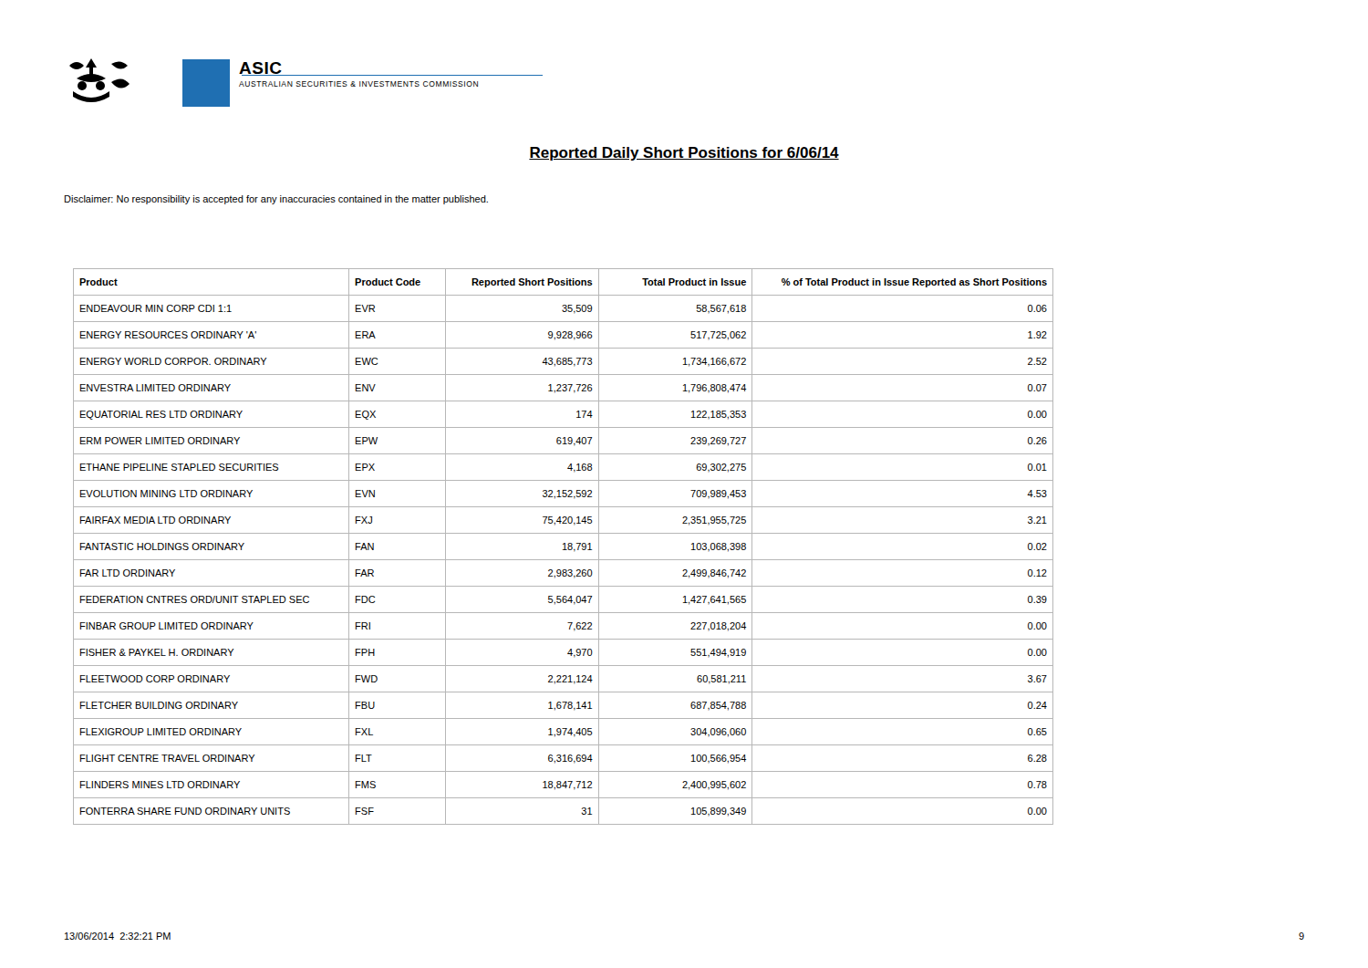ASIC
AUSTRALIAN SECURITIES & INVESTMENTS COMMISSION
Reported Daily Short Positions for 6/06/14
Disclaimer: No responsibility is accepted for any inaccuracies contained in the matter published.
| Product | Product Code | Reported Short Positions | Total Product in Issue | % of Total Product in Issue Reported as Short Positions |
| --- | --- | --- | --- | --- |
| ENDEAVOUR MIN CORP CDI 1:1 | EVR | 35,509 | 58,567,618 | 0.06 |
| ENERGY RESOURCES ORDINARY 'A' | ERA | 9,928,966 | 517,725,062 | 1.92 |
| ENERGY WORLD CORPOR. ORDINARY | EWC | 43,685,773 | 1,734,166,672 | 2.52 |
| ENVESTRA LIMITED ORDINARY | ENV | 1,237,726 | 1,796,808,474 | 0.07 |
| EQUATORIAL RES LTD ORDINARY | EQX | 174 | 122,185,353 | 0.00 |
| ERM POWER LIMITED ORDINARY | EPW | 619,407 | 239,269,727 | 0.26 |
| ETHANE PIPELINE STAPLED SECURITIES | EPX | 4,168 | 69,302,275 | 0.01 |
| EVOLUTION MINING LTD ORDINARY | EVN | 32,152,592 | 709,989,453 | 4.53 |
| FAIRFAX MEDIA LTD ORDINARY | FXJ | 75,420,145 | 2,351,955,725 | 3.21 |
| FANTASTIC HOLDINGS ORDINARY | FAN | 18,791 | 103,068,398 | 0.02 |
| FAR LTD ORDINARY | FAR | 2,983,260 | 2,499,846,742 | 0.12 |
| FEDERATION CNTRES ORD/UNIT STAPLED SEC | FDC | 5,564,047 | 1,427,641,565 | 0.39 |
| FINBAR GROUP LIMITED ORDINARY | FRI | 7,622 | 227,018,204 | 0.00 |
| FISHER & PAYKEL H. ORDINARY | FPH | 4,970 | 551,494,919 | 0.00 |
| FLEETWOOD CORP ORDINARY | FWD | 2,221,124 | 60,581,211 | 3.67 |
| FLETCHER BUILDING ORDINARY | FBU | 1,678,141 | 687,854,788 | 0.24 |
| FLEXIGROUP LIMITED ORDINARY | FXL | 1,974,405 | 304,096,060 | 0.65 |
| FLIGHT CENTRE TRAVEL ORDINARY | FLT | 6,316,694 | 100,566,954 | 6.28 |
| FLINDERS MINES LTD ORDINARY | FMS | 18,847,712 | 2,400,995,602 | 0.78 |
| FONTERRA SHARE FUND ORDINARY UNITS | FSF | 31 | 105,899,349 | 0.00 |
13/06/2014 2:32:21 PM
9